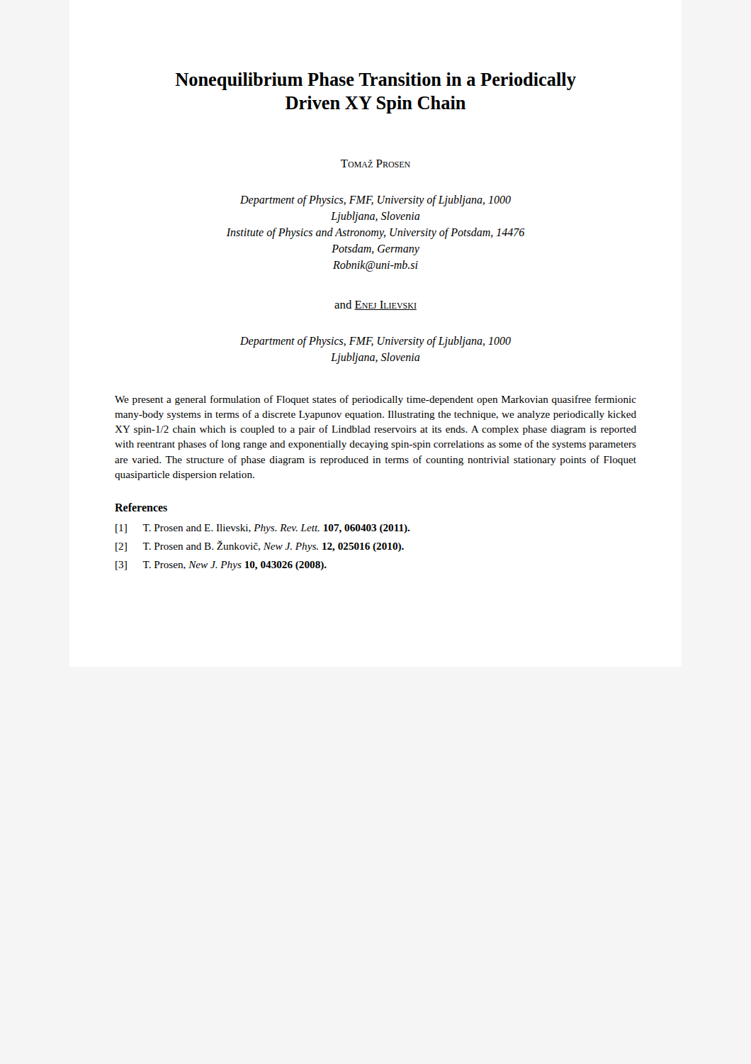Nonequilibrium Phase Transition in a Periodically
Driven XY Spin Chain
Tomaž Prosen
Department of Physics, FMF, University of Ljubljana, 1000
Ljubljana, Slovenia
Institute of Physics and Astronomy, University of Potsdam, 14476
Potsdam, Germany
Robnik@uni-mb.si
and Enej Ilievski
Department of Physics, FMF, University of Ljubljana, 1000
Ljubljana, Slovenia
We present a general formulation of Floquet states of periodically time-dependent open Markovian quasifree fermionic many-body systems in terms of a discrete Lyapunov equation. Illustrating the technique, we analyze periodically kicked XY spin-1/2 chain which is coupled to a pair of Lindblad reservoirs at its ends. A complex phase diagram is reported with reentrant phases of long range and exponentially decaying spin-spin correlations as some of the systems parameters are varied. The structure of phase diagram is reproduced in terms of counting nontrivial stationary points of Floquet quasiparticle dispersion relation.
References
[1] T. Prosen and E. Ilievski, Phys. Rev. Lett. 107, 060403 (2011).
[2] T. Prosen and B. Žunkovič, New J. Phys. 12, 025016 (2010).
[3] T. Prosen, New J. Phys 10, 043026 (2008).